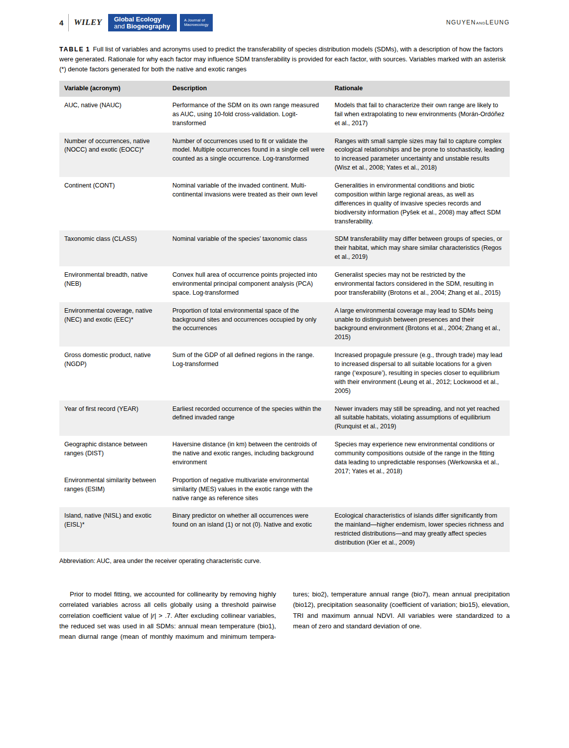4
WILEY
Global Ecology and Biogeography
A Journal of Macroecology
NGUYEN and LEUNG
TABLE 1 Full list of variables and acronyms used to predict the transferability of species distribution models (SDMs), with a description of how the factors were generated. Rationale for why each factor may influence SDM transferability is provided for each factor, with sources. Variables marked with an asterisk (*) denote factors generated for both the native and exotic ranges
| Variable (acronym) | Description | Rationale |
| --- | --- | --- |
| AUC, native (NAUC) | Performance of the SDM on its own range measured as AUC, using 10-fold cross-validation. Logit-transformed | Models that fail to characterize their own range are likely to fail when extrapolating to new environments (Morán-Ordóñez et al., 2017) |
| Number of occurrences, native (NOCC) and exotic (EOCC)* | Number of occurrences used to fit or validate the model. Multiple occurrences found in a single cell were counted as a single occurrence. Log-transformed | Ranges with small sample sizes may fail to capture complex ecological relationships and be prone to stochasticity, leading to increased parameter uncertainty and unstable results (Wisz et al., 2008; Yates et al., 2018) |
| Continent (CONT) | Nominal variable of the invaded continent. Multi-continental invasions were treated as their own level | Generalities in environmental conditions and biotic composition within large regional areas, as well as differences in quality of invasive species records and biodiversity information (Pyšek et al., 2008) may affect SDM transferability. |
| Taxonomic class (CLASS) | Nominal variable of the species’ taxonomic class | SDM transferability may differ between groups of species, or their habitat, which may share similar characteristics (Regos et al., 2019) |
| Environmental breadth, native (NEB) | Convex hull area of occurrence points projected into environmental principal component analysis (PCA) space. Log-transformed | Generalist species may not be restricted by the environmental factors considered in the SDM, resulting in poor transferability (Brotons et al., 2004; Zhang et al., 2015) |
| Environmental coverage, native (NEC) and exotic (EEC)* | Proportion of total environmental space of the background sites and occurrences occupied by only the occurrences | A large environmental coverage may lead to SDMs being unable to distinguish between presences and their background environment (Brotons et al., 2004; Zhang et al., 2015) |
| Gross domestic product, native (NGDP) | Sum of the GDP of all defined regions in the range. Log-transformed | Increased propagule pressure (e.g., through trade) may lead to increased dispersal to all suitable locations for a given range (‘exposure’), resulting in species closer to equilibrium with their environment (Leung et al., 2012; Lockwood et al., 2005) |
| Year of first record (YEAR) | Earliest recorded occurrence of the species within the defined invaded range | Newer invaders may still be spreading, and not yet reached all suitable habitats, violating assumptions of equilibrium (Runquist et al., 2019) |
| Geographic distance between ranges (DIST) | Haversine distance (in km) between the centroids of the native and exotic ranges, including background environment | Species may experience new environmental conditions or community compositions outside of the range in the fitting data leading to unpredictable responses (Werkowska et al., 2017; Yates et al., 2018) |
| Environmental similarity between ranges (ESIM) | Proportion of negative multivariate environmental similarity (MES) values in the exotic range with the native range as reference sites |
| Island, native (NISL) and exotic (EISL)* | Binary predictor on whether all occurrences were found on an island (1) or not (0). Native and exotic | Ecological characteristics of islands differ significantly from the mainland—higher endemism, lower species richness and restricted distributions—and may greatly affect species distribution (Kier et al., 2009) |
Abbreviation: AUC, area under the receiver operating characteristic curve.
Prior to model fitting, we accounted for collinearity by removing highly correlated variables across all cells globally using a threshold pairwise correlation coefficient value of |r| > .7. After excluding collinear variables, the reduced set was used in all SDMs: annual mean temperature (bio1), mean diurnal range (mean of monthly maximum and minimum temperatures; bio2), temperature annual range (bio7), mean annual precipitation (bio12), precipitation seasonality (coefficient of variation; bio15), elevation, TRI and maximum annual NDVI. All variables were standardized to a mean of zero and standard deviation of one.